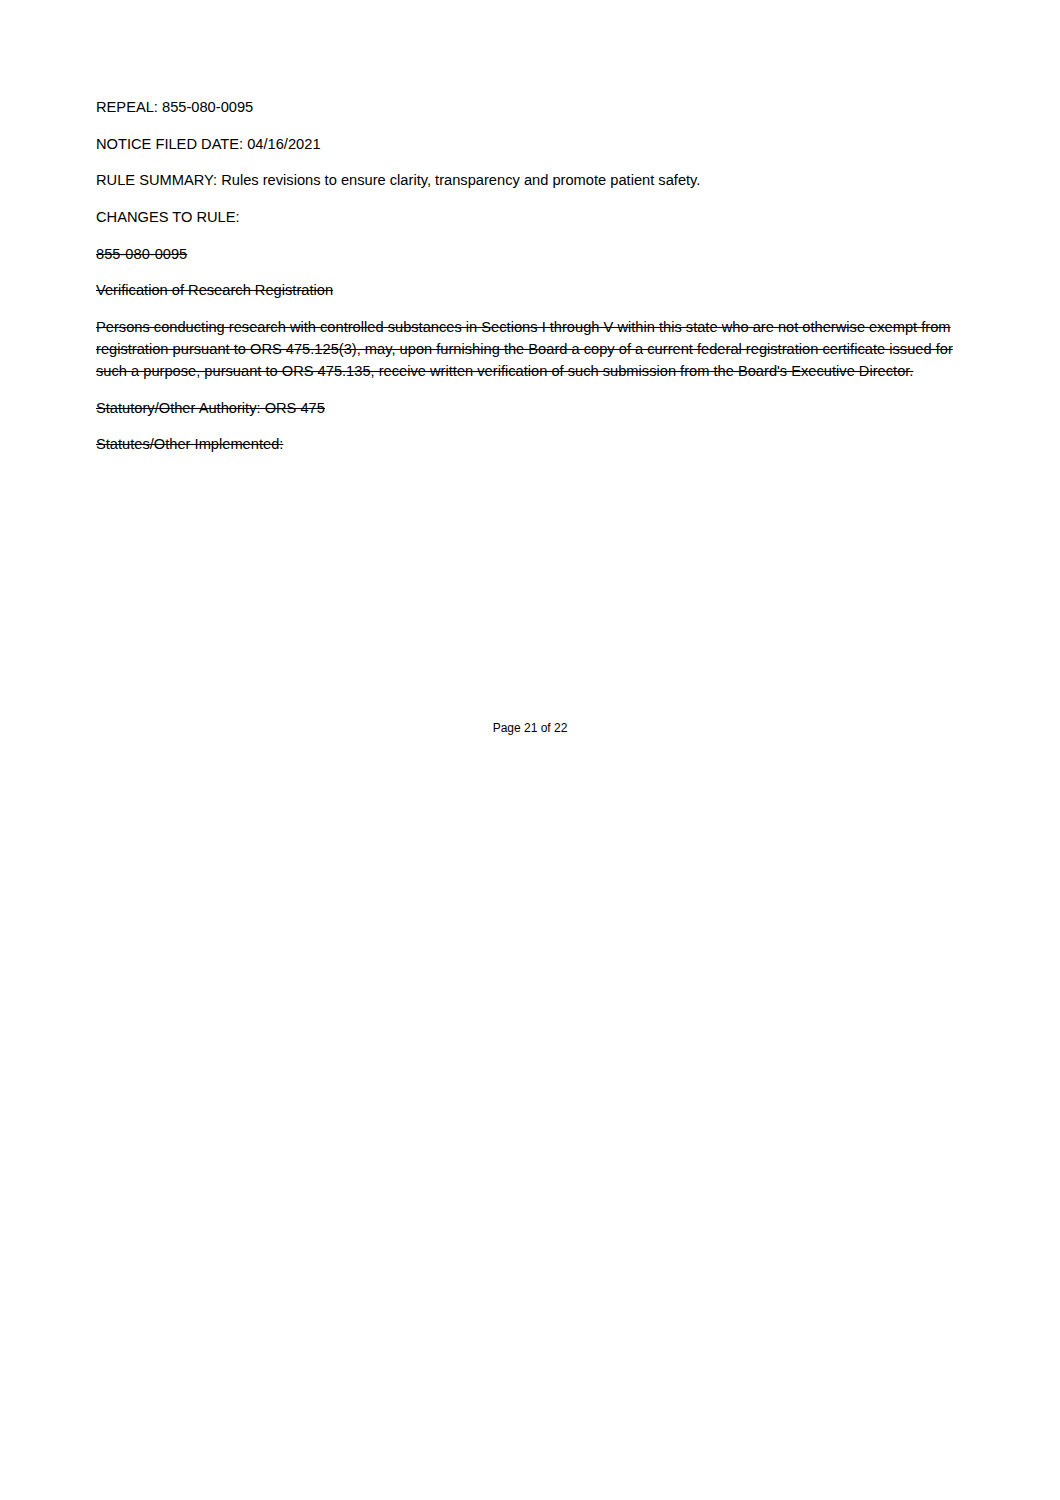REPEAL: 855-080-0095
NOTICE FILED DATE: 04/16/2021
RULE SUMMARY: Rules revisions to ensure clarity, transparency and promote patient safety.
CHANGES TO RULE:
855-080-0095
Verification of Research Registration
Persons conducting research with controlled substances in Sections I through V within this state who are not otherwise exempt from registration pursuant to ORS 475.125(3), may, upon furnishing the Board a copy of a current federal registration certificate issued for such a purpose, pursuant to ORS 475.135, receive written verification of such submission from the Board's Executive Director.
Statutory/Other Authority: ORS 475
Statutes/Other Implemented:
Page 21 of 22